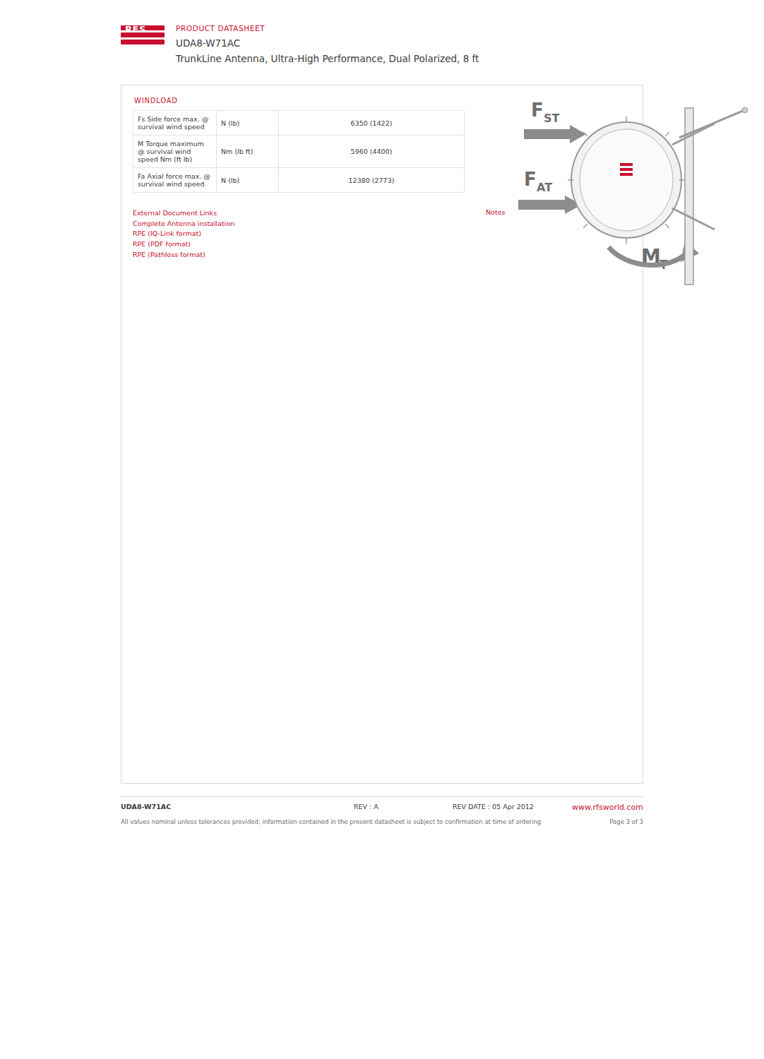RFS
PRODUCT DATASHEET
UDA8-W71AC
TrunkLine Antenna, Ultra-High Performance, Dual Polarized, 8 ft
WINDLOAD
| Fs Side force max. @ survival wind speed | N (lb) | 6350 (1422) |
| M Torque maximum @ survival wind speed Nm (ft lb) | Nm (lb ft) | 5960 (4400) |
| Fa Axial force max. @ survival wind speed | N (lb) | 12380 (2773) |
F ST F AT M T
External Document Links
Complete Antenna installation
RPE (IQ-Link format)
RPE (PDF format)
RPE (Pathloss format)
Notes
UDA8-W71AC REV : A REV DATE : 05 Apr 2012 www.rfsworld.com
All values nominal unless tolerances provided; information contained in the present datasheet is subject to confirmation at time of ordering Page 3 of 3